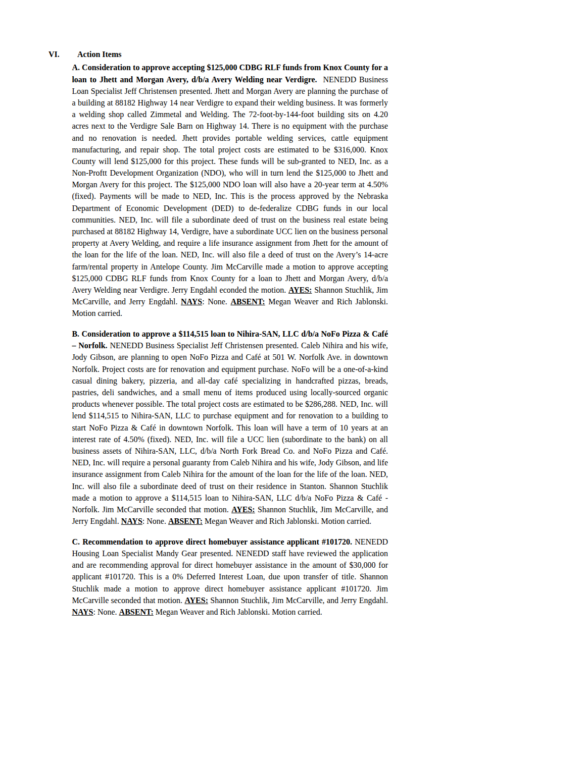VI. Action Items
A. Consideration to approve accepting $125,000 CDBG RLF funds from Knox County for a loan to Jhett and Morgan Avery, d/b/a Avery Welding near Verdigre. NENEDD Business Loan Specialist Jeff Christensen presented. Jhett and Morgan Avery are planning the purchase of a building at 88182 Highway 14 near Verdigre to expand their welding business. It was formerly a welding shop called Zimmetal and Welding. The 72-foot-by-144-foot building sits on 4.20 acres next to the Verdigre Sale Barn on Highway 14. There is no equipment with the purchase and no renovation is needed. Jhett provides portable welding services, cattle equipment manufacturing, and repair shop. The total project costs are estimated to be $316,000. Knox County will lend $125,000 for this project. These funds will be sub-granted to NED, Inc. as a Non-Proftt Development Organization (NDO), who will in turn lend the $125,000 to Jhett and Morgan Avery for this project. The $125,000 NDO loan will also have a 20-year term at 4.50% (fixed). Payments will be made to NED, Inc. This is the process approved by the Nebraska Department of Economic Development (DED) to de-federalize CDBG funds in our local communities. NED, Inc. will file a subordinate deed of trust on the business real estate being purchased at 88182 Highway 14, Verdigre, have a subordinate UCC lien on the business personal property at Avery Welding, and require a life insurance assignment from Jhett for the amount of the loan for the life of the loan. NED, Inc. will also file a deed of trust on the Avery’s 14-acre farm/rental property in Antelope County. Jim McCarville made a motion to approve accepting $125,000 CDBG RLF funds from Knox County for a loan to Jhett and Morgan Avery, d/b/a Avery Welding near Verdigre. Jerry Engdahl econded the motion. AYES: Shannon Stuchlik, Jim McCarville, and Jerry Engdahl. NAYS: None. ABSENT: Megan Weaver and Rich Jablonski. Motion carried.
B. Consideration to approve a $114,515 loan to Nihira-SAN, LLC d/b/a NoFo Pizza & Café – Norfolk. NENEDD Business Specialist Jeff Christensen presented. Caleb Nihira and his wife, Jody Gibson, are planning to open NoFo Pizza and Café at 501 W. Norfolk Ave. in downtown Norfolk. Project costs are for renovation and equipment purchase. NoFo will be a one-of-a-kind casual dining bakery, pizzeria, and all-day café specializing in handcrafted pizzas, breads, pastries, deli sandwiches, and a small menu of items produced using locally-sourced organic products whenever possible. The total project costs are estimated to be $286,288. NED, Inc. will lend $114,515 to Nihira-SAN, LLC to purchase equipment and for renovation to a building to start NoFo Pizza & Café in downtown Norfolk. This loan will have a term of 10 years at an interest rate of 4.50% (fixed). NED, Inc. will file a UCC lien (subordinate to the bank) on all business assets of Nihira-SAN, LLC, d/b/a North Fork Bread Co. and NoFo Pizza and Café. NED, Inc. will require a personal guaranty from Caleb Nihira and his wife, Jody Gibson, and life insurance assignment from Caleb Nihira for the amount of the loan for the life of the loan. NED, Inc. will also file a subordinate deed of trust on their residence in Stanton. Shannon Stuchlik made a motion to approve a $114,515 loan to Nihira-SAN, LLC d/b/a NoFo Pizza & Café - Norfolk. Jim McCarville seconded that motion. AYES: Shannon Stuchlik, Jim McCarville, and Jerry Engdahl. NAYS: None. ABSENT: Megan Weaver and Rich Jablonski. Motion carried.
C. Recommendation to approve direct homebuyer assistance applicant #101720. NENEDD Housing Loan Specialist Mandy Gear presented. NENEDD staff have reviewed the application and are recommending approval for direct homebuyer assistance in the amount of $30,000 for applicant #101720. This is a 0% Deferred Interest Loan, due upon transfer of title. Shannon Stuchlik made a motion to approve direct homebuyer assistance applicant #101720. Jim McCarville seconded that motion. AYES: Shannon Stuchlik, Jim McCarville, and Jerry Engdahl. NAYS: None. ABSENT: Megan Weaver and Rich Jablonski. Motion carried.